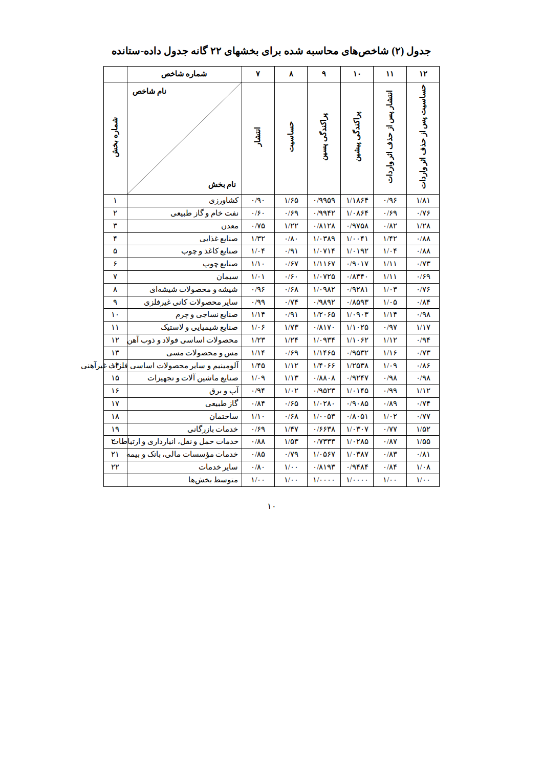جدول (۲) شاخص‌های محاسبه شده برای بخشهای ۲۲ گانه جدول داده-ستانده
| ۱۲ | ۱۱ | ۱۰ | ۹ | ۸ | ۷ | شماره شاخص | |
| --- | --- | --- | --- | --- | --- | --- | --- |
| حساسیت پس از حذف اثر واردات | انتشار پس از حذف اثر واردات | پراکندگی پیشین | پراکندگی پسین | حساسیت | انتشار | نام شاخص نام بخش | شماره بخش |
| ۱/۸۱ | ۰/۹۶ | ۱/۱۸۶۴ | ۰/۹۹۵۹ | ۱/۶۵ | ۰/۹۰ | کشاورزی | ۱ |
| ۰/۷۶ | ۰/۶۹ | ۱/۰۸۶۴ | ۰/۹۹۴۲ | ۰/۶۹ | ۰/۶۰ | نفت خام و گاز طبیعی | ۲ |
| ۱/۲۸ | ۰/۸۲ | ۰/۹۷۵۸ | ۰/۸۱۲۸ | ۱/۲۲ | ۰/۷۵ | معدن | ۳ |
| ۰/۸۸ | ۱/۴۲ | ۱/۰۰۴۱ | ۱/۰۳۸۹ | ۰/۸۰ | ۱/۳۲ | صنایع غذایی | ۴ |
| ۰/۸۸ | ۱/۰۴ | ۱/۰۱۹۲ | ۱/۰۷۱۴ | ۰/۹۱ | ۱/۰۴ | صنایع کاغذ و چوب | ۵ |
| ۰/۷۳ | ۱/۱۱ | ۰/۹۰۱۷ | ۱/۱۱۶۷ | ۰/۶۷ | ۱/۱۰ | صنایع چوب | ۶ |
| ۰/۶۹ | ۱/۱۱ | ۰/۸۳۴۰ | ۱/۰۷۲۵ | ۰/۶۰ | ۱/۰۱ | سیمان | ۷ |
| ۰/۷۶ | ۱/۰۳ | ۰/۹۲۸۱ | ۱/۰۹۸۲ | ۰/۶۸ | ۰/۹۶ | شیشه و محصولات شیشه‌ای | ۸ |
| ۰/۸۴ | ۱/۰۵ | ۰/۸۵۹۳ | ۰/۹۸۹۲ | ۰/۷۴ | ۰/۹۹ | سایر محصولات کانی غیرفلزی | ۹ |
| ۰/۹۸ | ۱/۱۴ | ۱/۰۹۰۳ | ۱/۲۰۶۵ | ۰/۹۱ | ۱/۱۴ | صنایع نساجی و چرم | ۱۰ |
| ۱/۱۷ | ۰/۹۷ | ۱/۱۰۲۵ | ۰/۸۱۷۰ | ۱/۷۳ | ۱/۰۶ | صنایع شیمیایی و لاستیک | ۱۱ |
| ۰/۹۴ | ۱/۱۲ | ۱/۱۰۶۲ | ۱/۰۹۳۴ | ۱/۲۴ | ۱/۲۳ | محصولات اساسی فولاد و ذوب آهن | ۱۲ |
| ۰/۷۳ | ۱/۱۶ | ۰/۹۵۳۲ | ۱/۱۴۶۵ | ۰/۶۹ | ۱/۱۴ | مس و محصولات مسی | ۱۳ |
| ۰/۸۶ | ۱/۰۹ | ۱/۲۵۳۸ | ۱/۴۰۶۶ | ۱/۱۲ | ۱/۴۵ | آلومینیم و سایر محصولات اساسی فلزات غیرآهنی | ۱۴ |
| ۰/۹۸ | ۰/۹۸ | ۰/۹۲۴۷ | ۰/۸۸۰۸ | ۱/۱۳ | ۱/۰۹ | صنایع ماشین آلات و تجهیزات | ۱۵ |
| ۱/۱۲ | ۰/۹۹ | ۱/۰۱۴۵ | ۰/۹۵۲۳ | ۱/۰۲ | ۰/۹۴ | آب و برق | ۱۶ |
| ۰/۷۴ | ۰/۸۹ | ۰/۹۰۸۵ | ۱/۰۲۸۰ | ۰/۶۵ | ۰/۸۴ | گاز طبیعی | ۱۷ |
| ۰/۷۷ | ۱/۰۲ | ۰/۸۰۵۱ | ۱/۰۰۵۳ | ۰/۶۸ | ۱/۱۰ | ساختمان | ۱۸ |
| ۱/۵۲ | ۰/۷۷ | ۱/۰۳۰۷ | ۰/۶۶۳۸ | ۱/۴۷ | ۰/۶۹ | خدمات بازرگانی | ۱۹ |
| ۱/۵۵ | ۰/۸۷ | ۱/۰۲۸۵ | ۰/۷۳۳۳ | ۱/۵۳ | ۰/۸۸ | خدمات حمل و نقل، انبارداری و ارتباطات | ۲۰ |
| ۰/۸۱ | ۰/۸۳ | ۱/۰۳۸۷ | ۱/۰۵۶۷ | ۰/۷۹ | ۰/۸۵ | خدمات مؤسسات مالی، بانک و بیمه | ۲۱ |
| ۱/۰۸ | ۰/۸۴ | ۰/۹۴۸۴ | ۰/۸۱۹۳ | ۱/۰۰ | ۰/۸۰ | سایر خدمات | ۲۲ |
| ۱/۰۰ | ۱/۰۰ | ۱/۰۰۰۰ | ۱/۰۰۰۰ | ۱/۰۰ | ۱/۰۰ | متوسط بخش‌ها | |
۱۰